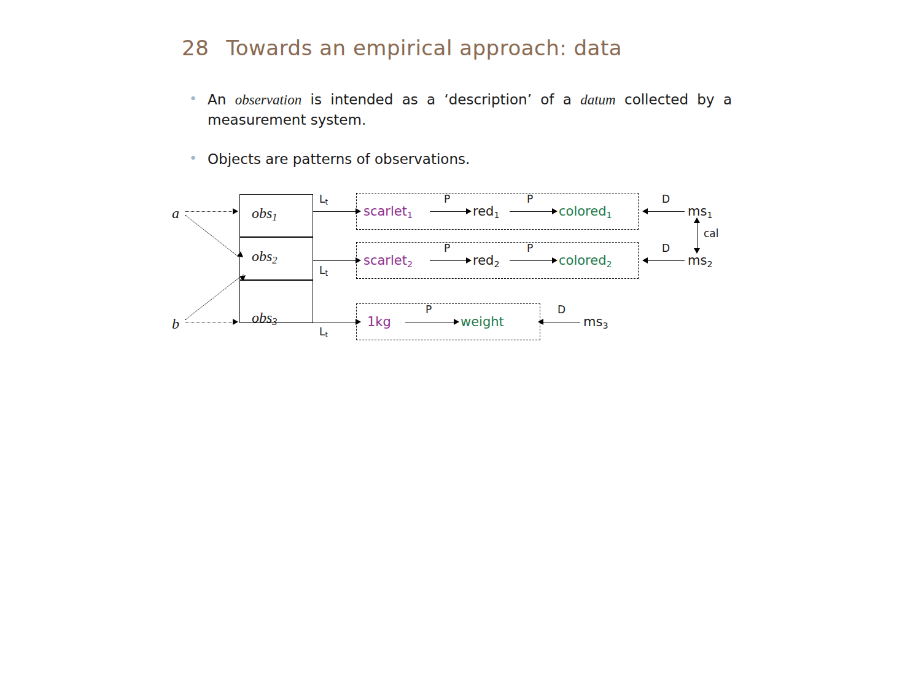28 Towards an empirical approach: data
An observation is intended as a ‘description’ of a datum collected by a measurement system.
Objects are patterns of observations.
a b
obs1
obs2
obs3
Lt
Lt
Lt
scarlet1 red1 colored1
P
P ms1
D
scarlet2 red2 colored2
P
P ms2
D
cal
1kg weight
P ms3
D